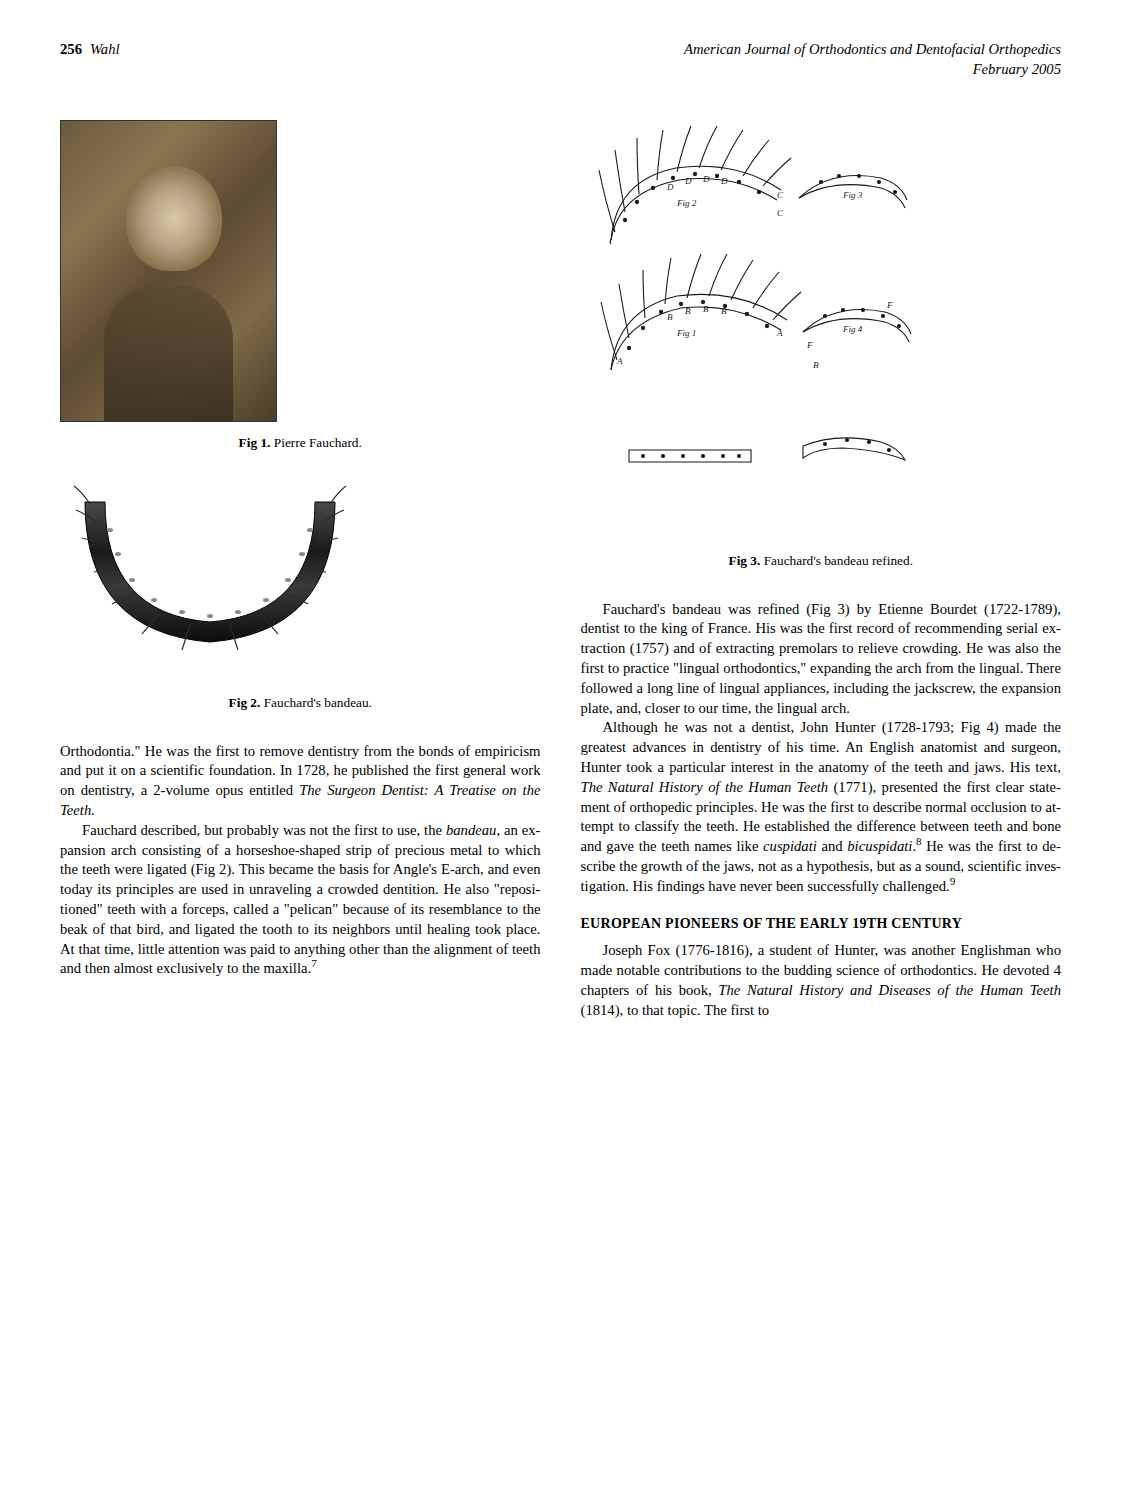256 Wahl
American Journal of Orthodontics and Dentofacial Orthopedics
February 2005
Fig 1. Pierre Fauchard.
Fig 2. Fauchard's bandeau.
Orthodontia." He was the first to remove dentistry from the bonds of empiricism and put it on a scientific foundation. In 1728, he published the first general work on dentistry, a 2-volume opus entitled The Surgeon Dentist: A Treatise on the Teeth.
Fauchard described, but probably was not the first to use, the bandeau, an expansion arch consisting of a horseshoe-shaped strip of precious metal to which the teeth were ligated (Fig 2). This became the basis for Angle's E-arch, and even today its principles are used in unraveling a crowded dentition. He also "repositioned" teeth with a forceps, called a "pelican" because of its resemblance to the beak of that bird, and ligated the tooth to its neighbors until healing took place. At that time, little attention was paid to anything other than the alignment of teeth and then almost exclusively to the maxilla.7
D D D D C C Fig 2 Fig 3 B B B B A A Fig 1 F F Fig 4 B
Fig 3. Fauchard's bandeau refined.
Fauchard's bandeau was refined (Fig 3) by Etienne Bourdet (1722-1789), dentist to the king of France. His was the first record of recommending serial extraction (1757) and of extracting premolars to relieve crowding. He was also the first to practice "lingual orthodontics," expanding the arch from the lingual. There followed a long line of lingual appliances, including the jackscrew, the expansion plate, and, closer to our time, the lingual arch.
Although he was not a dentist, John Hunter (1728-1793; Fig 4) made the greatest advances in dentistry of his time. An English anatomist and surgeon, Hunter took a particular interest in the anatomy of the teeth and jaws. His text, The Natural History of the Human Teeth (1771), presented the first clear statement of orthopedic principles. He was the first to describe normal occlusion to attempt to classify the teeth. He established the difference between teeth and bone and gave the teeth names like cuspidati and bicuspidati.8 He was the first to describe the growth of the jaws, not as a hypothesis, but as a sound, scientific investigation. His findings have never been successfully challenged.9
European Pioneers of the Early 19th Century
Joseph Fox (1776-1816), a student of Hunter, was another Englishman who made notable contributions to the budding science of orthodontics. He devoted 4 chapters of his book, The Natural History and Diseases of the Human Teeth (1814), to that topic. The first to